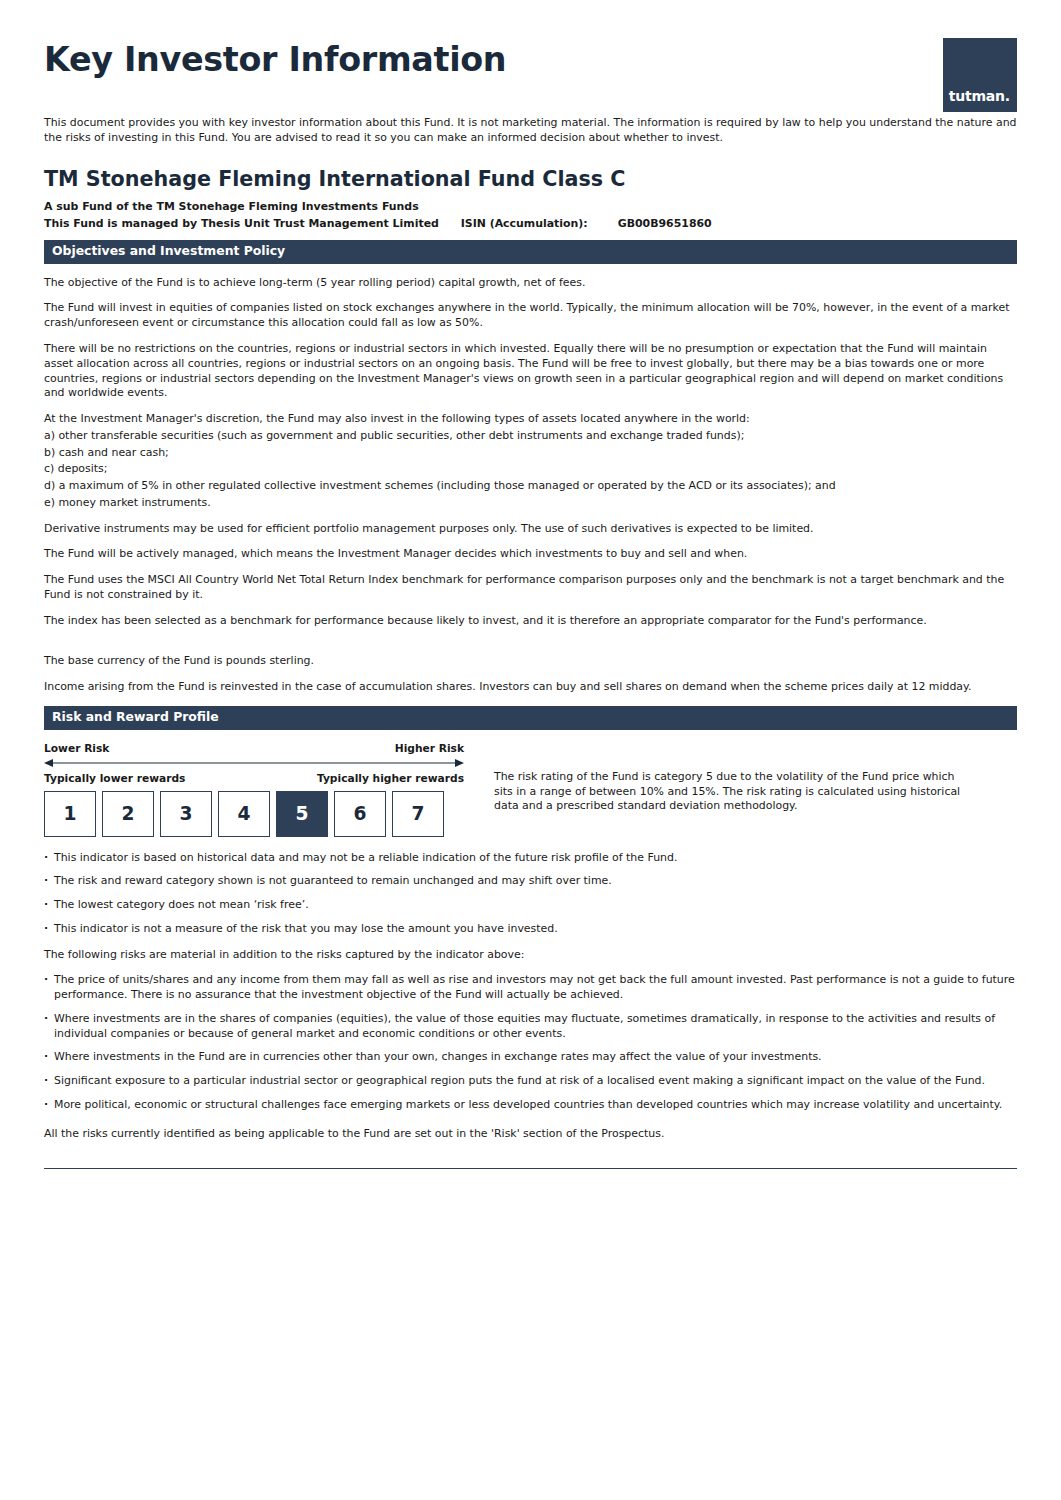Key Investor Information
tutman.
This document provides you with key investor information about this Fund. It is not marketing material. The information is required by law to help you understand the nature and the risks of investing in this Fund. You are advised to read it so you can make an informed decision about whether to invest.
TM Stonehage Fleming International Fund Class C
A sub Fund of the TM Stonehage Fleming Investments Funds
This Fund is managed by Thesis Unit Trust Management Limited ISIN (Accumulation): GB00B9651860
Objectives and Investment Policy
The objective of the Fund is to achieve long-term (5 year rolling period) capital growth, net of fees.
The Fund will invest in equities of companies listed on stock exchanges anywhere in the world. Typically, the minimum allocation will be 70%, however, in the event of a market crash/unforeseen event or circumstance this allocation could fall as low as 50%.
There will be no restrictions on the countries, regions or industrial sectors in which invested. Equally there will be no presumption or expectation that the Fund will maintain asset allocation across all countries, regions or industrial sectors on an ongoing basis. The Fund will be free to invest globally, but there may be a bias towards one or more countries, regions or industrial sectors depending on the Investment Manager's views on growth seen in a particular geographical region and will depend on market conditions and worldwide events.
At the Investment Manager's discretion, the Fund may also invest in the following types of assets located anywhere in the world:
a) other transferable securities (such as government and public securities, other debt instruments and exchange traded funds);
b) cash and near cash;
c) deposits;
d) a maximum of 5% in other regulated collective investment schemes (including those managed or operated by the ACD or its associates); and
e) money market instruments.
Derivative instruments may be used for efficient portfolio management purposes only. The use of such derivatives is expected to be limited.
The Fund will be actively managed, which means the Investment Manager decides which investments to buy and sell and when.
The Fund uses the MSCI All Country World Net Total Return Index benchmark for performance comparison purposes only and the benchmark is not a target benchmark and the Fund is not constrained by it.
The index has been selected as a benchmark for performance because likely to invest, and it is therefore an appropriate comparator for the Fund's performance.
The base currency of the Fund is pounds sterling.
Income arising from the Fund is reinvested in the case of accumulation shares. Investors can buy and sell shares on demand when the scheme prices daily at 12 midday.
Risk and Reward Profile
Lower Risk Higher Risk
Typically lower rewards Typically higher rewards
| 1 | 2 | 3 | 4 | 5 | 6 | 7 |
The risk rating of the Fund is category 5 due to the volatility of the Fund price which sits in a range of between 10% and 15%. The risk rating is calculated using historical data and a prescribed standard deviation methodology.
This indicator is based on historical data and may not be a reliable indication of the future risk profile of the Fund.
The risk and reward category shown is not guaranteed to remain unchanged and may shift over time.
The lowest category does not mean ‘risk free’.
This indicator is not a measure of the risk that you may lose the amount you have invested.
The following risks are material in addition to the risks captured by the indicator above:
The price of units/shares and any income from them may fall as well as rise and investors may not get back the full amount invested. Past performance is not a guide to future performance. There is no assurance that the investment objective of the Fund will actually be achieved.
Where investments are in the shares of companies (equities), the value of those equities may fluctuate, sometimes dramatically, in response to the activities and results of individual companies or because of general market and economic conditions or other events.
Where investments in the Fund are in currencies other than your own, changes in exchange rates may affect the value of your investments.
Significant exposure to a particular industrial sector or geographical region puts the fund at risk of a localised event making a significant impact on the value of the Fund.
More political, economic or structural challenges face emerging markets or less developed countries than developed countries which may increase volatility and uncertainty.
All the risks currently identified as being applicable to the Fund are set out in the 'Risk' section of the Prospectus.